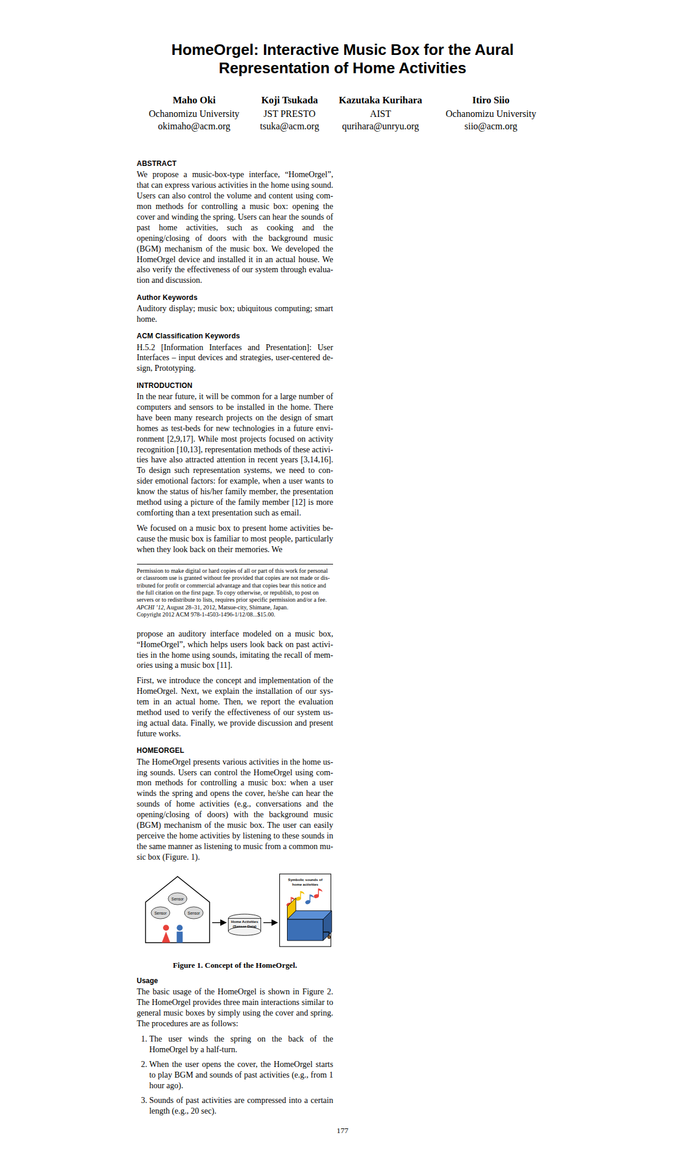HomeOrgel: Interactive Music Box for the Aural
Representation of Home Activities
| Maho Oki Ochanomizu University okimaho@acm.org | Koji Tsukada JST PRESTO tsuka@acm.org | Kazutaka Kurihara AIST qurihara@unryu.org | Itiro Siio Ochanomizu University siio@acm.org |
Abstract
We propose a music-box-type interface, “HomeOrgel”, that can express various activities in the home using sound. Users can also control the volume and content using common methods for controlling a music box: opening the cover and winding the spring. Users can hear the sounds of past home activities, such as cooking and the opening/closing of doors with the background music (BGM) mechanism of the music box. We developed the HomeOrgel device and installed it in an actual house. We also verify the effectiveness of our system through evaluation and discussion.
Author Keywords
Auditory display; music box; ubiquitous computing; smart home.
ACM Classification Keywords
H.5.2 [Information Interfaces and Presentation]: User Interfaces – input devices and strategies, user-centered design, Prototyping.
Introduction
In the near future, it will be common for a large number of computers and sensors to be installed in the home. There have been many research projects on the design of smart homes as test-beds for new technologies in a future environment [2,9,17]. While most projects focused on activity recognition [10,13], representation methods of these activities have also attracted attention in recent years [3,14,16]. To design such representation systems, we need to consider emotional factors: for example, when a user wants to know the status of his/her family member, the presentation method using a picture of the family member [12] is more comforting than a text presentation such as email.
We focused on a music box to present home activities because the music box is familiar to most people, particularly when they look back on their memories. We
Permission to make digital or hard copies of all or part of this work for personal or classroom use is granted without fee provided that copies are not made or distributed for profit or commercial advantage and that copies bear this notice and the full citation on the first page. To copy otherwise, or republish, to post on servers or to redistribute to lists, requires prior specific permission and/or a fee.
APCHI ’12, August 28–31, 2012, Matsue-city, Shimane, Japan.
Copyright 2012 ACM 978-1-4503-1496-1/12/08...$15.00.
propose an auditory interface modeled on a music box, “HomeOrgel”, which helps users look back on past activities in the home using sounds, imitating the recall of memories using a music box [11].
First, we introduce the concept and implementation of the HomeOrgel. Next, we explain the installation of our system in an actual home. Then, we report the evaluation method used to verify the effectiveness of our system using actual data. Finally, we provide discussion and present future works.
HomeOrgel
The HomeOrgel presents various activities in the home using sounds. Users can control the HomeOrgel using common methods for controlling a music box: when a user winds the spring and opens the cover, he/she can hear the sounds of home activities (e.g., conversations and the opening/closing of doors) with the background music (BGM) mechanism of the music box. The user can easily perceive the home activities by listening to these sounds in the same manner as listening to music from a common music box (Figure. 1).
Sensor Sensor Sensor Home Activities (Sensor Data) Symbolic sounds of home activities
Figure 1. Concept of the HomeOrgel.
Usage
The basic usage of the HomeOrgel is shown in Figure 2. The HomeOrgel provides three main interactions similar to general music boxes by simply using the cover and spring. The procedures are as follows:
The user winds the spring on the back of the HomeOrgel by a half-turn.
When the user opens the cover, the HomeOrgel starts to play BGM and sounds of past activities (e.g., from 1 hour ago).
Sounds of past activities are compressed into a certain length (e.g., 20 sec).
177